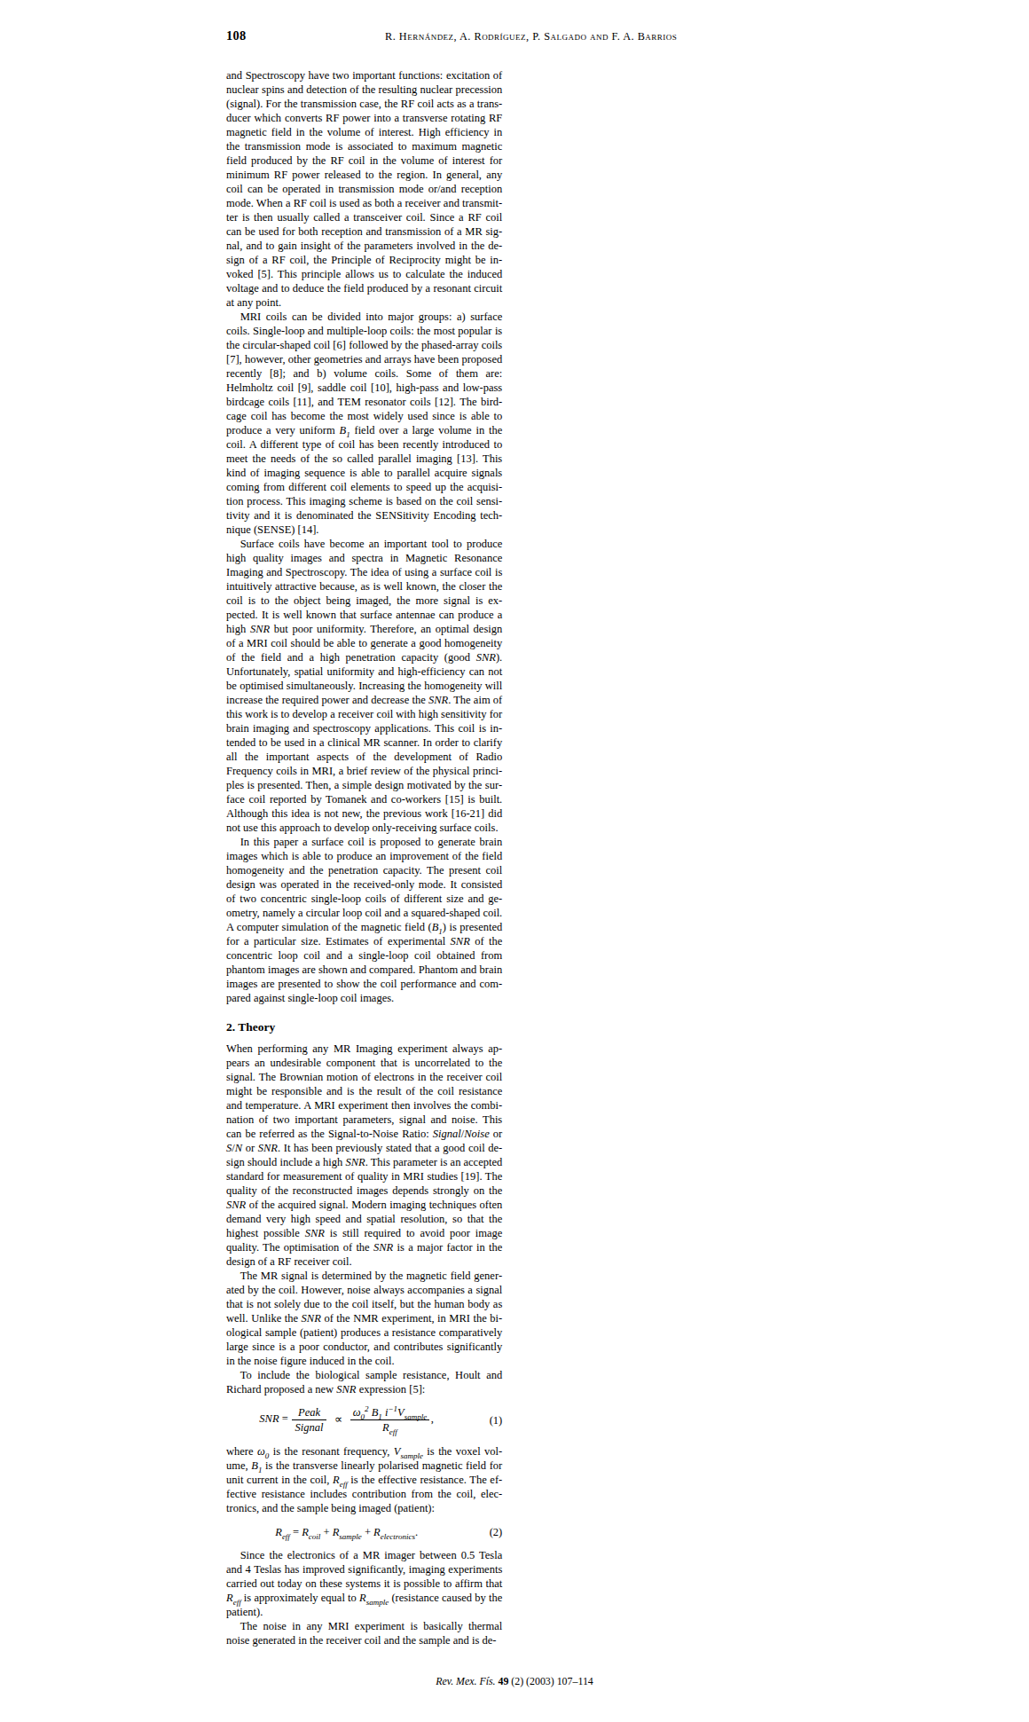108 R. Hernández, A. Rodríguez, P. Salgado and F. A. Barrios
and Spectroscopy have two important functions: excitation of nuclear spins and detection of the resulting nuclear precession (signal). For the transmission case, the RF coil acts as a transducer which converts RF power into a transverse rotating RF magnetic field in the volume of interest. High efficiency in the transmission mode is associated to maximum magnetic field produced by the RF coil in the volume of interest for minimum RF power released to the region. In general, any coil can be operated in transmission mode or/and reception mode. When a RF coil is used as both a receiver and transmitter is then usually called a transceiver coil. Since a RF coil can be used for both reception and transmission of a MR signal, and to gain insight of the parameters involved in the design of a RF coil, the Principle of Reciprocity might be invoked [5]. This principle allows us to calculate the induced voltage and to deduce the field produced by a resonant circuit at any point.
MRI coils can be divided into major groups: a) surface coils. Single-loop and multiple-loop coils: the most popular is the circular-shaped coil [6] followed by the phased-array coils [7], however, other geometries and arrays have been proposed recently [8]; and b) volume coils. Some of them are: Helmholtz coil [9], saddle coil [10], high-pass and low-pass birdcage coils [11], and TEM resonator coils [12]. The birdcage coil has become the most widely used since is able to produce a very uniform B1 field over a large volume in the coil. A different type of coil has been recently introduced to meet the needs of the so called parallel imaging [13]. This kind of imaging sequence is able to parallel acquire signals coming from different coil elements to speed up the acquisition process. This imaging scheme is based on the coil sensitivity and it is denominated the SENSitivity Encoding technique (SENSE) [14].
Surface coils have become an important tool to produce high quality images and spectra in Magnetic Resonance Imaging and Spectroscopy. The idea of using a surface coil is intuitively attractive because, as is well known, the closer the coil is to the object being imaged, the more signal is expected. It is well known that surface antennae can produce a high SNR but poor uniformity. Therefore, an optimal design of a MRI coil should be able to generate a good homogeneity of the field and a high penetration capacity (good SNR). Unfortunately, spatial uniformity and high-efficiency can not be optimised simultaneously. Increasing the homogeneity will increase the required power and decrease the SNR. The aim of this work is to develop a receiver coil with high sensitivity for brain imaging and spectroscopy applications. This coil is intended to be used in a clinical MR scanner. In order to clarify all the important aspects of the development of Radio Frequency coils in MRI, a brief review of the physical principles is presented. Then, a simple design motivated by the surface coil reported by Tomanek and co-workers [15] is built. Although this idea is not new, the previous work [16-21] did not use this approach to develop only-receiving surface coils.
In this paper a surface coil is proposed to generate brain images which is able to produce an improvement of the field homogeneity and the penetration capacity. The present coil design was operated in the received-only mode. It consisted of two concentric single-loop coils of different size and geometry, namely a circular loop coil and a squared-shaped coil. A computer simulation of the magnetic field (B1) is presented for a particular size. Estimates of experimental SNR of the concentric loop coil and a single-loop coil obtained from phantom images are shown and compared. Phantom and brain images are presented to show the coil performance and compared against single-loop coil images.
2. Theory
When performing any MR Imaging experiment always appears an undesirable component that is uncorrelated to the signal. The Brownian motion of electrons in the receiver coil might be responsible and is the result of the coil resistance and temperature. A MRI experiment then involves the combination of two important parameters, signal and noise. This can be referred as the Signal-to-Noise Ratio: Signal/Noise or S/N or SNR. It has been previously stated that a good coil design should include a high SNR. This parameter is an accepted standard for measurement of quality in MRI studies [19]. The quality of the reconstructed images depends strongly on the SNR of the acquired signal. Modern imaging techniques often demand very high speed and spatial resolution, so that the highest possible SNR is still required to avoid poor image quality. The optimisation of the SNR is a major factor in the design of a RF receiver coil.
The MR signal is determined by the magnetic field generated by the coil. However, noise always accompanies a signal that is not solely due to the coil itself, but the human body as well. Unlike the SNR of the NMR experiment, in MRI the biological sample (patient) produces a resistance comparatively large since is a poor conductor, and contributes significantly in the noise figure induced in the coil.
To include the biological sample resistance, Hoult and Richard proposed a new SNR expression [5]:
SNR = Peak Signal ∝ ω02 B1 i−1Vsample Reff ,
(1)
where ω0 is the resonant frequency, Vsample is the voxel volume, B1 is the transverse linearly polarised magnetic field for unit current in the coil, Reff is the effective resistance. The effective resistance includes contribution from the coil, electronics, and the sample being imaged (patient):
Reff = Rcoil + Rsample + Relectronics.
(2)
Since the electronics of a MR imager between 0.5 Tesla and 4 Teslas has improved significantly, imaging experiments carried out today on these systems it is possible to affirm that Reff is approximately equal to Rsample (resistance caused by the patient).
The noise in any MRI experiment is basically thermal noise generated in the receiver coil and the sample and is de-
Rev. Mex. Fís. 49 (2) (2003) 107–114